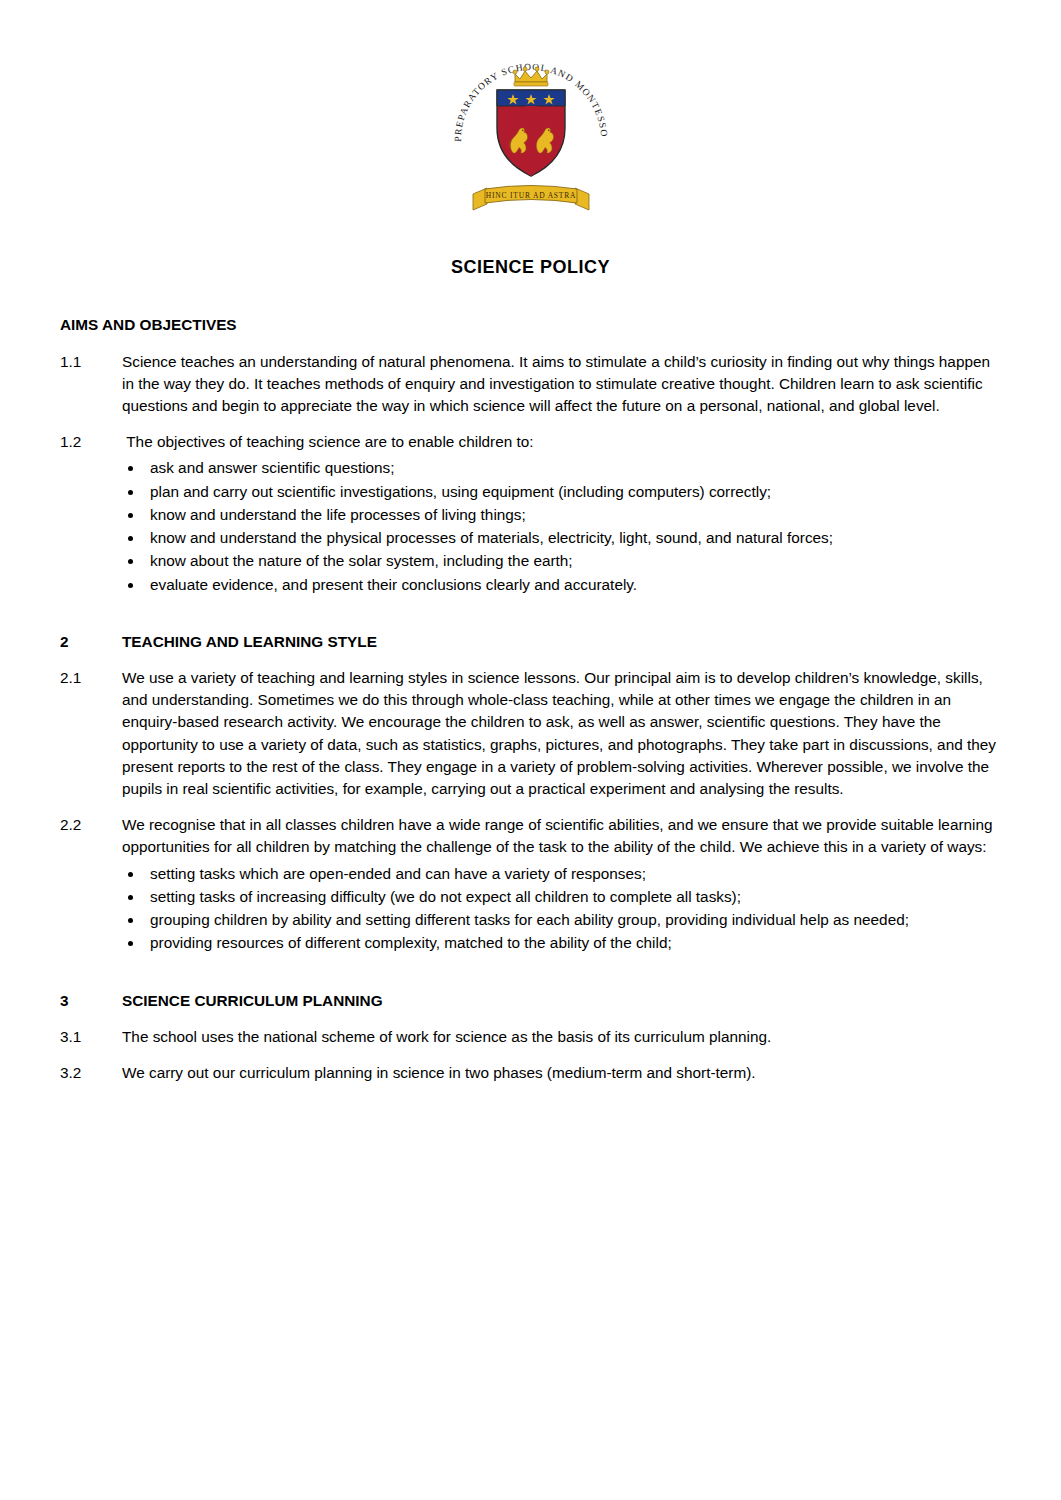DOWNHAM PREPARATORY SCHOOL AND MONTESSORI NURSERY HINC ITUR AD ASTRA
SCIENCE POLICY
AIMS AND OBJECTIVES
1.1
Science teaches an understanding of natural phenomena. It aims to stimulate a child’s curiosity in finding out why things happen in the way they do. It teaches methods of enquiry and investigation to stimulate creative thought. Children learn to ask scientific questions and begin to appreciate the way in which science will affect the future on a personal, national, and global level.
1.2
The objectives of teaching science are to enable children to:
ask and answer scientific questions;
plan and carry out scientific investigations, using equipment (including computers) correctly;
know and understand the life processes of living things;
know and understand the physical processes of materials, electricity, light, sound, and natural forces;
know about the nature of the solar system, including the earth;
evaluate evidence, and present their conclusions clearly and accurately.
2
TEACHING AND LEARNING STYLE
2.1
We use a variety of teaching and learning styles in science lessons. Our principal aim is to develop children’s knowledge, skills, and understanding. Sometimes we do this through whole-class teaching, while at other times we engage the children in an enquiry-based research activity. We encourage the children to ask, as well as answer, scientific questions. They have the opportunity to use a variety of data, such as statistics, graphs, pictures, and photographs. They take part in discussions, and they present reports to the rest of the class. They engage in a variety of problem-solving activities. Wherever possible, we involve the pupils in real scientific activities, for example, carrying out a practical experiment and analysing the results.
2.2
We recognise that in all classes children have a wide range of scientific abilities, and we ensure that we provide suitable learning opportunities for all children by matching the challenge of the task to the ability of the child. We achieve this in a variety of ways:
setting tasks which are open-ended and can have a variety of responses;
setting tasks of increasing difficulty (we do not expect all children to complete all tasks);
grouping children by ability and setting different tasks for each ability group, providing individual help as needed;
providing resources of different complexity, matched to the ability of the child;
3
SCIENCE CURRICULUM PLANNING
3.1
The school uses the national scheme of work for science as the basis of its curriculum planning.
3.2
We carry out our curriculum planning in science in two phases (medium-term and short-term).